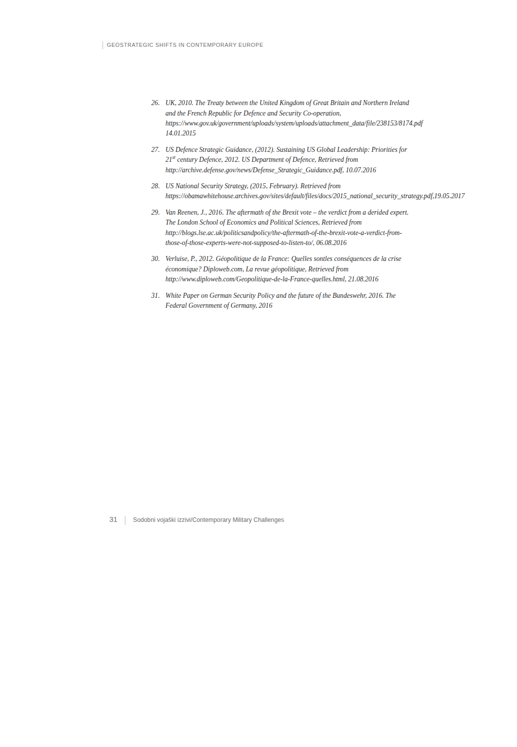Geostrategic shifts in contemporary Europe
UK, 2010. The Treaty between the United Kingdom of Great Britain and Northern Ireland and the French Republic for Defence and Security Co-operation, https://www.gov.uk/government/uploads/system/uploads/attachment_data/file/238153/8174.pdf 14.01.2015
US Defence Strategic Guidance, (2012). Sustaining US Global Leadership: Priorities for 21st century Defence, 2012. US Department of Defence, Retrieved from http://archive.defense.gov/news/Defense_Strategic_Guidance.pdf, 10.07.2016
US National Security Strategy, (2015, February). Retrieved from https://obamawhitehouse.archives.gov/sites/default/files/docs/2015_national_security_strategy.pdf,19.05.2017
Van Reenen, J., 2016. The aftermath of the Brexit vote – the verdict from a derided expert. The London School of Economics and Political Sciences, Retrieved from http://blogs.lse.ac.uk/politicsandpolicy/the-aftermath-of-the-brexit-vote-a-verdict-from-those-of-those-experts-were-not-supposed-to-listen-to/, 06.08.2016
Verluise, P., 2012. Géopolitique de la France: Quelles sontles conséquences de la crise économique? Diploweb.com, La revue géopolitique, Retrieved from http://www.diploweb.com/Geopolitique-de-la-France-quelles.html, 21.08.2016
White Paper on German Security Policy and the future of the Bundeswehr, 2016. The Federal Government of Germany, 2016
31
Sodobni vojaški izzivi/Contemporary Military Challenges